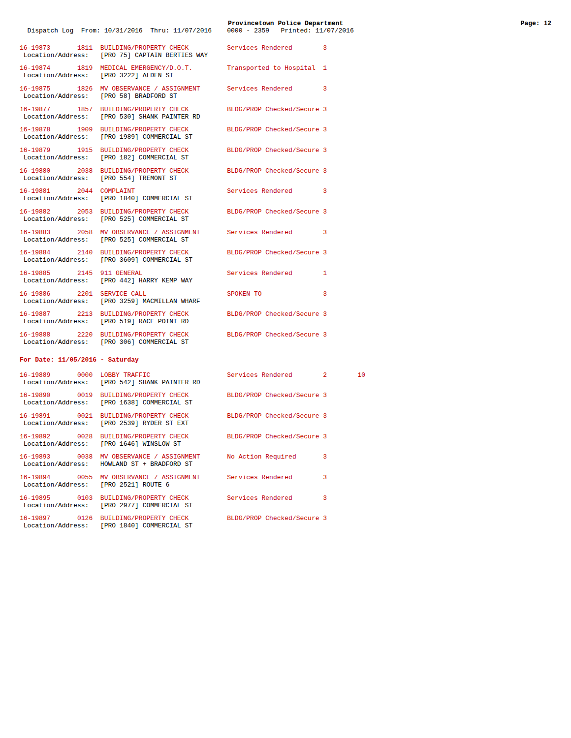Provincetown Police Department Page: 12
Dispatch Log From: 10/31/2016 Thru: 11/07/2016 0000 - 2359 Printed: 11/07/2016
16-19873 1811 BUILDING/PROPERTY CHECK Services Rendered 3
Location/Address: [PRO 75] CAPTAIN BERTIES WAY
16-19874 1819 MEDICAL EMERGENCY/D.O.T. Transported to Hospital 1
Location/Address: [PRO 3222] ALDEN ST
16-19875 1826 MV OBSERVANCE / ASSIGNMENT Services Rendered 3
Location/Address: [PRO 58] BRADFORD ST
16-19877 1857 BUILDING/PROPERTY CHECK BLDG/PROP Checked/Secure 3
Location/Address: [PRO 530] SHANK PAINTER RD
16-19878 1909 BUILDING/PROPERTY CHECK BLDG/PROP Checked/Secure 3
Location/Address: [PRO 1989] COMMERCIAL ST
16-19879 1915 BUILDING/PROPERTY CHECK BLDG/PROP Checked/Secure 3
Location/Address: [PRO 182] COMMERCIAL ST
16-19880 2038 BUILDING/PROPERTY CHECK BLDG/PROP Checked/Secure 3
Location/Address: [PRO 554] TREMONT ST
16-19881 2044 COMPLAINT Services Rendered 3
Location/Address: [PRO 1840] COMMERCIAL ST
16-19882 2053 BUILDING/PROPERTY CHECK BLDG/PROP Checked/Secure 3
Location/Address: [PRO 525] COMMERCIAL ST
16-19883 2058 MV OBSERVANCE / ASSIGNMENT Services Rendered 3
Location/Address: [PRO 525] COMMERCIAL ST
16-19884 2140 BUILDING/PROPERTY CHECK BLDG/PROP Checked/Secure 3
Location/Address: [PRO 3609] COMMERCIAL ST
16-19885 2145 911 GENERAL Services Rendered 1
Location/Address: [PRO 442] HARRY KEMP WAY
16-19886 2201 SERVICE CALL SPOKEN TO 3
Location/Address: [PRO 3259] MACMILLAN WHARF
16-19887 2213 BUILDING/PROPERTY CHECK BLDG/PROP Checked/Secure 3
Location/Address: [PRO 519] RACE POINT RD
16-19888 2220 BUILDING/PROPERTY CHECK BLDG/PROP Checked/Secure 3
Location/Address: [PRO 306] COMMERCIAL ST
For Date: 11/05/2016 - Saturday
16-19889 0000 LOBBY TRAFFIC Services Rendered 2 10
Location/Address: [PRO 542] SHANK PAINTER RD
16-19890 0019 BUILDING/PROPERTY CHECK BLDG/PROP Checked/Secure 3
Location/Address: [PRO 1638] COMMERCIAL ST
16-19891 0021 BUILDING/PROPERTY CHECK BLDG/PROP Checked/Secure 3
Location/Address: [PRO 2539] RYDER ST EXT
16-19892 0028 BUILDING/PROPERTY CHECK BLDG/PROP Checked/Secure 3
Location/Address: [PRO 1646] WINSLOW ST
16-19893 0038 MV OBSERVANCE / ASSIGNMENT No Action Required 3
Location/Address: HOWLAND ST + BRADFORD ST
16-19894 0055 MV OBSERVANCE / ASSIGNMENT Services Rendered 3
Location/Address: [PRO 2521] ROUTE 6
16-19895 0103 BUILDING/PROPERTY CHECK Services Rendered 3
Location/Address: [PRO 2977] COMMERCIAL ST
16-19897 0126 BUILDING/PROPERTY CHECK BLDG/PROP Checked/Secure 3
Location/Address: [PRO 1840] COMMERCIAL ST